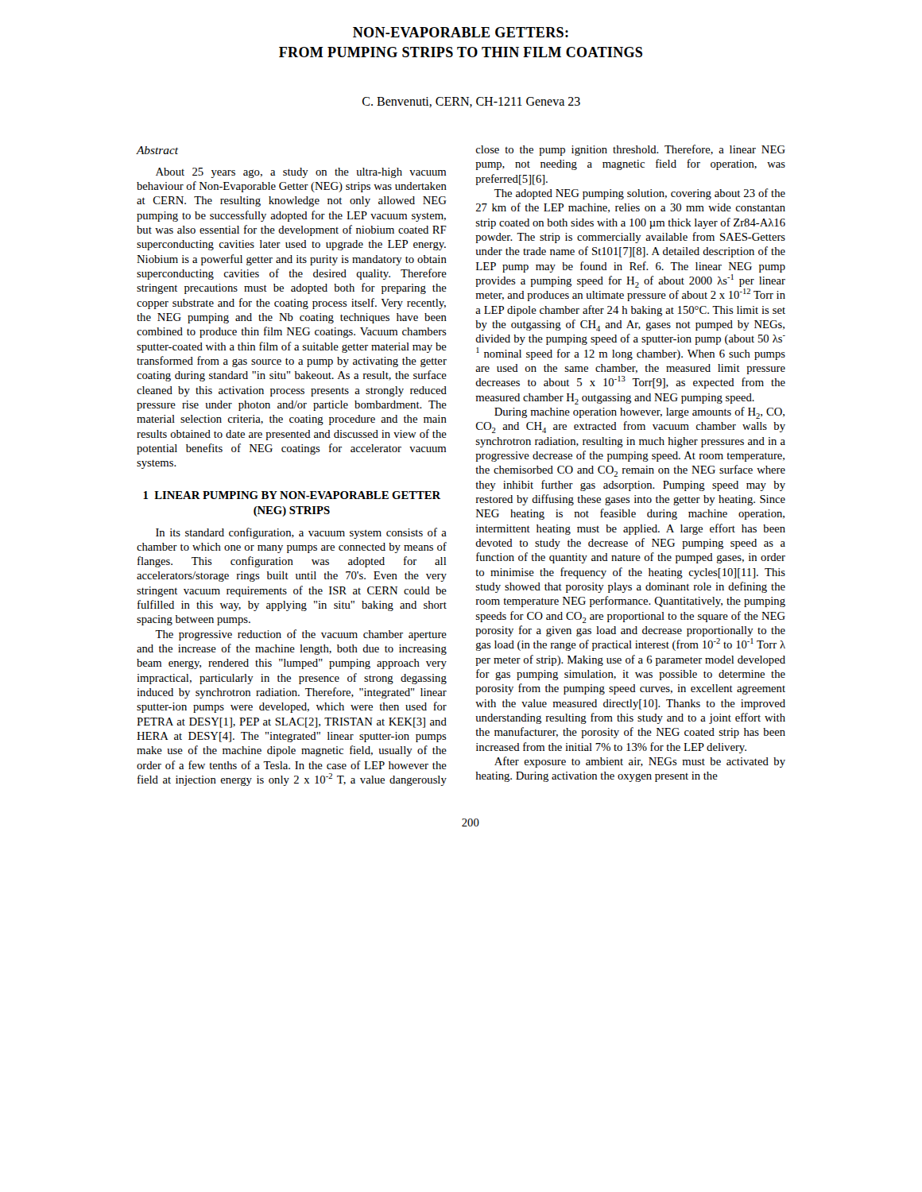Non-Evaporable Getters:
From Pumping Strips to Thin Film Coatings
C. Benvenuti, CERN, CH-1211 Geneva 23
Abstract
About 25 years ago, a study on the ultra-high vacuum behaviour of Non-Evaporable Getter (NEG) strips was undertaken at CERN. The resulting knowledge not only allowed NEG pumping to be successfully adopted for the LEP vacuum system, but was also essential for the development of niobium coated RF superconducting cavities later used to upgrade the LEP energy. Niobium is a powerful getter and its purity is mandatory to obtain superconducting cavities of the desired quality. Therefore stringent precautions must be adopted both for preparing the copper substrate and for the coating process itself. Very recently, the NEG pumping and the Nb coating techniques have been combined to produce thin film NEG coatings. Vacuum chambers sputter-coated with a thin film of a suitable getter material may be transformed from a gas source to a pump by activating the getter coating during standard "in situ" bakeout. As a result, the surface cleaned by this activation process presents a strongly reduced pressure rise under photon and/or particle bombardment. The material selection criteria, the coating procedure and the main results obtained to date are presented and discussed in view of the potential benefits of NEG coatings for accelerator vacuum systems.
1 Linear Pumping by Non-Evaporable Getter (NEG) Strips
In its standard configuration, a vacuum system consists of a chamber to which one or many pumps are connected by means of flanges. This configuration was adopted for all accelerators/storage rings built until the 70's. Even the very stringent vacuum requirements of the ISR at CERN could be fulfilled in this way, by applying "in situ" baking and short spacing between pumps.
The progressive reduction of the vacuum chamber aperture and the increase of the machine length, both due to increasing beam energy, rendered this "lumped" pumping approach very impractical, particularly in the presence of strong degassing induced by synchrotron radiation. Therefore, "integrated" linear sputter-ion pumps were developed, which were then used for PETRA at DESY[1], PEP at SLAC[2], TRISTAN at KEK[3] and HERA at DESY[4]. The "integrated" linear sputter-ion pumps make use of the machine dipole magnetic field, usually of the order of a few tenths of a Tesla. In the case of LEP however the field at injection energy is only 2 x 10-2 T, a value dangerously close to the pump ignition threshold. Therefore, a linear NEG pump, not needing a magnetic field for operation, was preferred[5][6].
The adopted NEG pumping solution, covering about 23 of the 27 km of the LEP machine, relies on a 30 mm wide constantan strip coated on both sides with a 100 µm thick layer of Zr84-Aλ16 powder. The strip is commercially available from SAES-Getters under the trade name of St101[7][8]. A detailed description of the LEP pump may be found in Ref. 6. The linear NEG pump provides a pumping speed for H2 of about 2000 λs-1 per linear meter, and produces an ultimate pressure of about 2 x 10-12 Torr in a LEP dipole chamber after 24 h baking at 150°C. This limit is set by the outgassing of CH4 and Ar, gases not pumped by NEGs, divided by the pumping speed of a sputter-ion pump (about 50 λs-1 nominal speed for a 12 m long chamber). When 6 such pumps are used on the same chamber, the measured limit pressure decreases to about 5 x 10-13 Torr[9], as expected from the measured chamber H2 outgassing and NEG pumping speed.
During machine operation however, large amounts of H2, CO, CO2 and CH4 are extracted from vacuum chamber walls by synchrotron radiation, resulting in much higher pressures and in a progressive decrease of the pumping speed. At room temperature, the chemisorbed CO and CO2 remain on the NEG surface where they inhibit further gas adsorption. Pumping speed may by restored by diffusing these gases into the getter by heating. Since NEG heating is not feasible during machine operation, intermittent heating must be applied. A large effort has been devoted to study the decrease of NEG pumping speed as a function of the quantity and nature of the pumped gases, in order to minimise the frequency of the heating cycles[10][11]. This study showed that porosity plays a dominant role in defining the room temperature NEG performance. Quantitatively, the pumping speeds for CO and CO2 are proportional to the square of the NEG porosity for a given gas load and decrease proportionally to the gas load (in the range of practical interest (from 10-2 to 10-1 Torr λ per meter of strip). Making use of a 6 parameter model developed for gas pumping simulation, it was possible to determine the porosity from the pumping speed curves, in excellent agreement with the value measured directly[10]. Thanks to the improved understanding resulting from this study and to a joint effort with the manufacturer, the porosity of the NEG coated strip has been increased from the initial 7% to 13% for the LEP delivery.
After exposure to ambient air, NEGs must be activated by heating. During activation the oxygen present in the
200